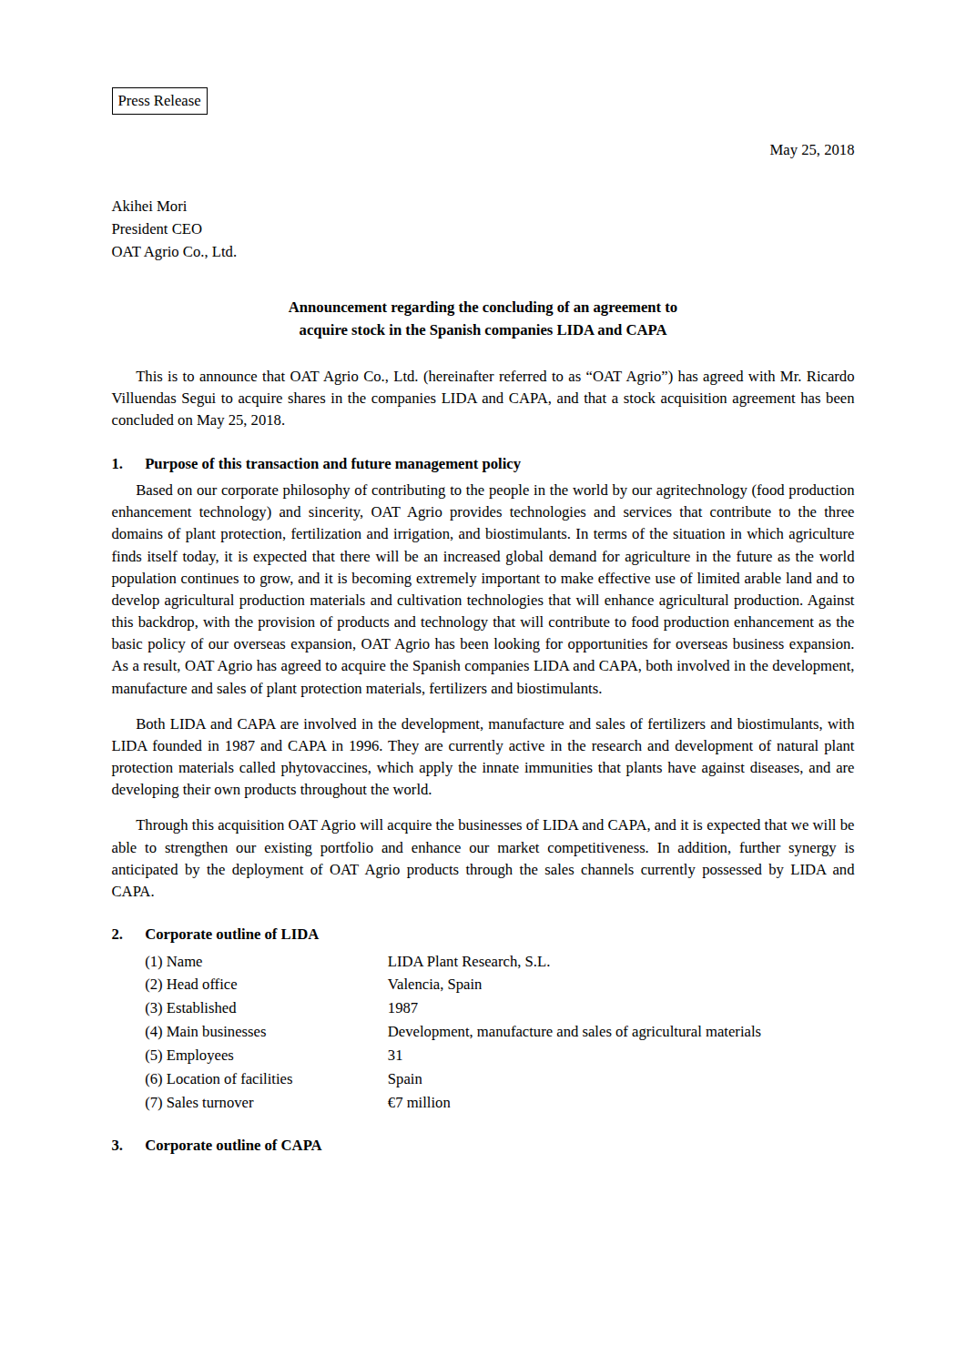Press Release
May 25, 2018
Akihei Mori
President CEO
OAT Agrio Co., Ltd.
Announcement regarding the concluding of an agreement to
acquire stock in the Spanish companies LIDA and CAPA
This is to announce that OAT Agrio Co., Ltd. (hereinafter referred to as “OAT Agrio”) has agreed with Mr. Ricardo Villuendas Segui to acquire shares in the companies LIDA and CAPA, and that a stock acquisition agreement has been concluded on May 25, 2018.
1. Purpose of this transaction and future management policy
Based on our corporate philosophy of contributing to the people in the world by our agritechnology (food production enhancement technology) and sincerity, OAT Agrio provides technologies and services that contribute to the three domains of plant protection, fertilization and irrigation, and biostimulants. In terms of the situation in which agriculture finds itself today, it is expected that there will be an increased global demand for agriculture in the future as the world population continues to grow, and it is becoming extremely important to make effective use of limited arable land and to develop agricultural production materials and cultivation technologies that will enhance agricultural production. Against this backdrop, with the provision of products and technology that will contribute to food production enhancement as the basic policy of our overseas expansion, OAT Agrio has been looking for opportunities for overseas business expansion. As a result, OAT Agrio has agreed to acquire the Spanish companies LIDA and CAPA, both involved in the development, manufacture and sales of plant protection materials, fertilizers and biostimulants.
Both LIDA and CAPA are involved in the development, manufacture and sales of fertilizers and biostimulants, with LIDA founded in 1987 and CAPA in 1996. They are currently active in the research and development of natural plant protection materials called phytovaccines, which apply the innate immunities that plants have against diseases, and are developing their own products throughout the world.
Through this acquisition OAT Agrio will acquire the businesses of LIDA and CAPA, and it is expected that we will be able to strengthen our existing portfolio and enhance our market competitiveness. In addition, further synergy is anticipated by the deployment of OAT Agrio products through the sales channels currently possessed by LIDA and CAPA.
2. Corporate outline of LIDA
(1) Name
LIDA Plant Research, S.L.
(2) Head office
Valencia, Spain
(3) Established
1987
(4) Main businesses
Development, manufacture and sales of agricultural materials
(5) Employees
31
(6) Location of facilities
Spain
(7) Sales turnover
€7 million
3. Corporate outline of CAPA